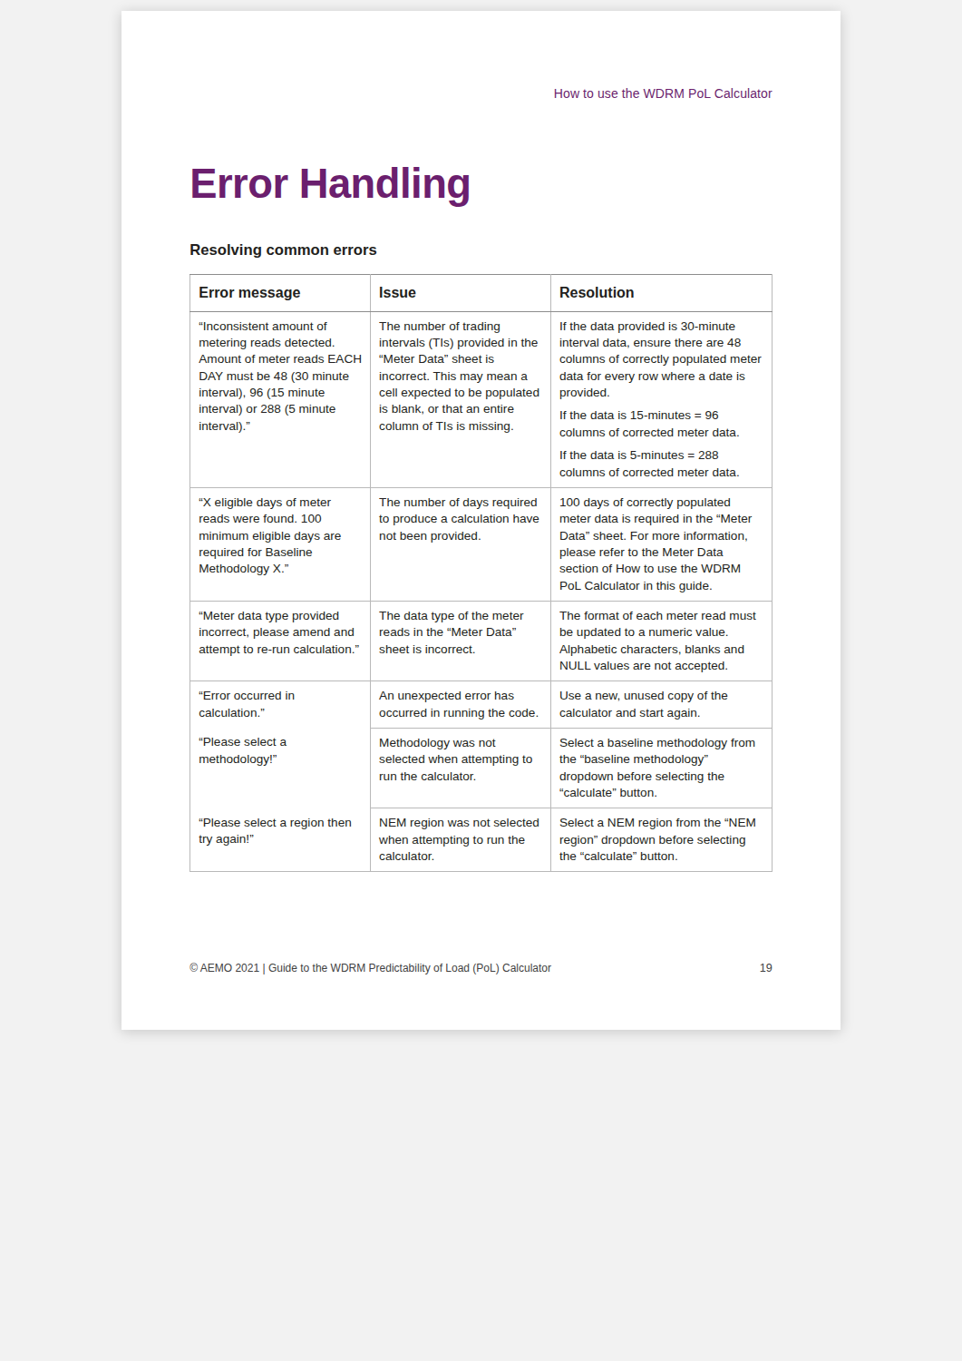How to use the WDRM PoL Calculator
Error Handling
Resolving common errors
| Error message | Issue | Resolution |
| --- | --- | --- |
| “Inconsistent amount of metering reads detected. Amount of meter reads EACH DAY must be 48 (30 minute interval), 96 (15 minute interval) or 288 (5 minute interval).” | The number of trading intervals (TIs) provided in the “Meter Data” sheet is incorrect. This may mean a cell expected to be populated is blank, or that an entire column of TIs is missing. | If the data provided is 30-minute interval data, ensure there are 48 columns of correctly populated meter data for every row where a date is provided. If the data is 15-minutes = 96 columns of corrected meter data. If the data is 5-minutes = 288 columns of corrected meter data. |
| “X eligible days of meter reads were found. 100 minimum eligible days are required for Baseline Methodology X.” | The number of days required to produce a calculation have not been provided. | 100 days of correctly populated meter data is required in the “Meter Data” sheet. For more information, please refer to the Meter Data section of How to use the WDRM PoL Calculator in this guide. |
| “Meter data type provided incorrect, please amend and attempt to re-run calculation.” | The data type of the meter reads in the “Meter Data” sheet is incorrect. | The format of each meter read must be updated to a numeric value. Alphabetic characters, blanks and NULL values are not accepted. |
| “Error occurred in calculation.” | An unexpected error has occurred in running the code. | Use a new, unused copy of the calculator and start again. |
| “Please select a methodology!” | Methodology was not selected when attempting to run the calculator. | Select a baseline methodology from the “baseline methodology” dropdown before selecting the “calculate” button. |
| “Please select a region then try again!” | NEM region was not selected when attempting to run the calculator. | Select a NEM region from the “NEM region” dropdown before selecting the “calculate” button. |
© AEMO 2021 | Guide to the WDRM Predictability of Load (PoL) Calculator
19